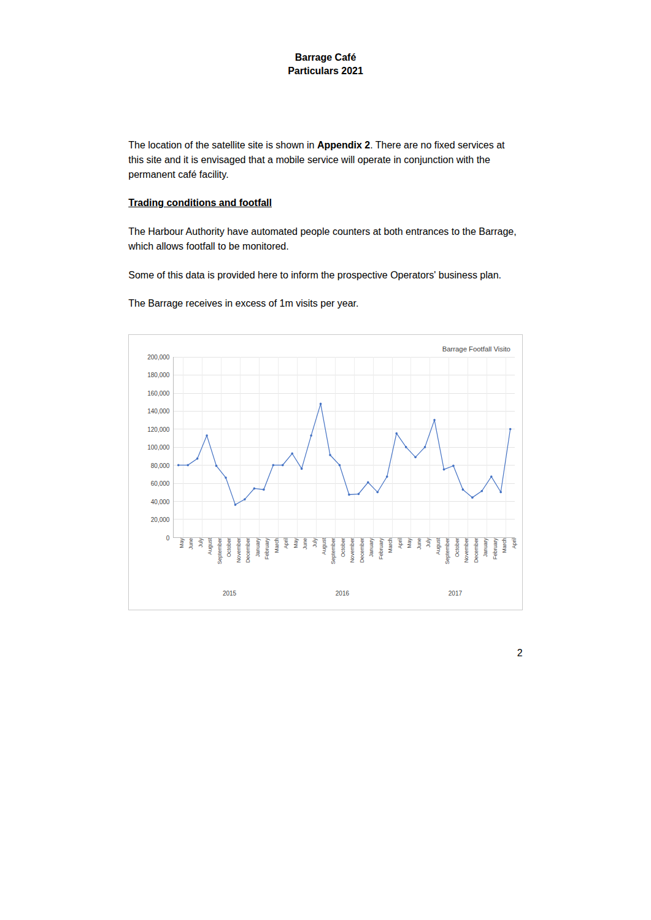Barrage Café
Particulars 2021
The location of the satellite site is shown in Appendix 2. There are no fixed services at this site and it is envisaged that a mobile service will operate in conjunction with the permanent café facility.
Trading conditions and footfall
The Harbour Authority have automated people counters at both entrances to the Barrage, which allows footfall to be monitored.
Some of this data is provided here to inform the prospective Operators' business plan.
The Barrage receives in excess of 1m visits per year.
Barrage Footfall Visito
200,000 180,000 160,000 140,000 120,000 100,000 80,000 60,000 40,000 20,000 0
May June July August September October November December January February March April May June July August September October November December January February March April May June July August September October November December January February March April
2015 2016 2017
2